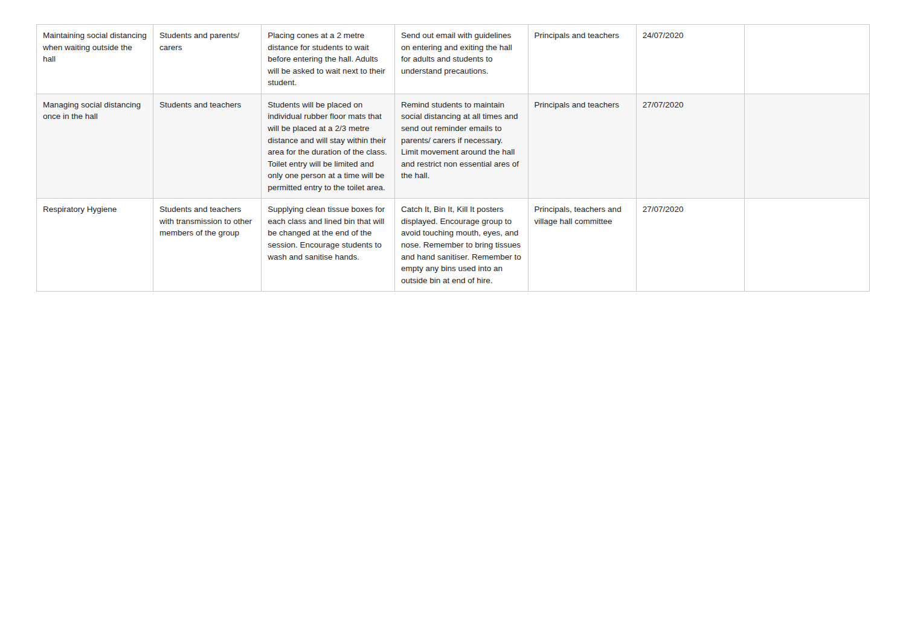| Maintaining social distancing when waiting outside the hall | Students and parents/ carers | Placing cones at a 2 metre distance for students to wait before entering the hall. Adults will be asked to wait next to their student. | Send out email with guidelines on entering and exiting the hall for adults and students to understand precautions. | Principals and teachers | 24/07/2020 | |
| Managing social distancing once in the hall | Students and teachers | Students will be placed on individual rubber floor mats that will be placed at a 2/3 metre distance and will stay within their area for the duration of the class. Toilet entry will be limited and only one person at a time will be permitted entry to the toilet area. | Remind students to maintain social distancing at all times and send out reminder emails to parents/ carers if necessary. Limit movement around the hall and restrict non essential ares of the hall. | Principals and teachers | 27/07/2020 | |
| Respiratory Hygiene | Students and teachers with transmission to other members of the group | Supplying clean tissue boxes for each class and lined bin that will be changed at the end of the session. Encourage students to wash and sanitise hands. | Catch It, Bin It, Kill It posters displayed. Encourage group to avoid touching mouth, eyes, and nose. Remember to bring tissues and hand sanitiser. Remember to empty any bins used into an outside bin at end of hire. | Principals, teachers and village hall committee | 27/07/2020 | |